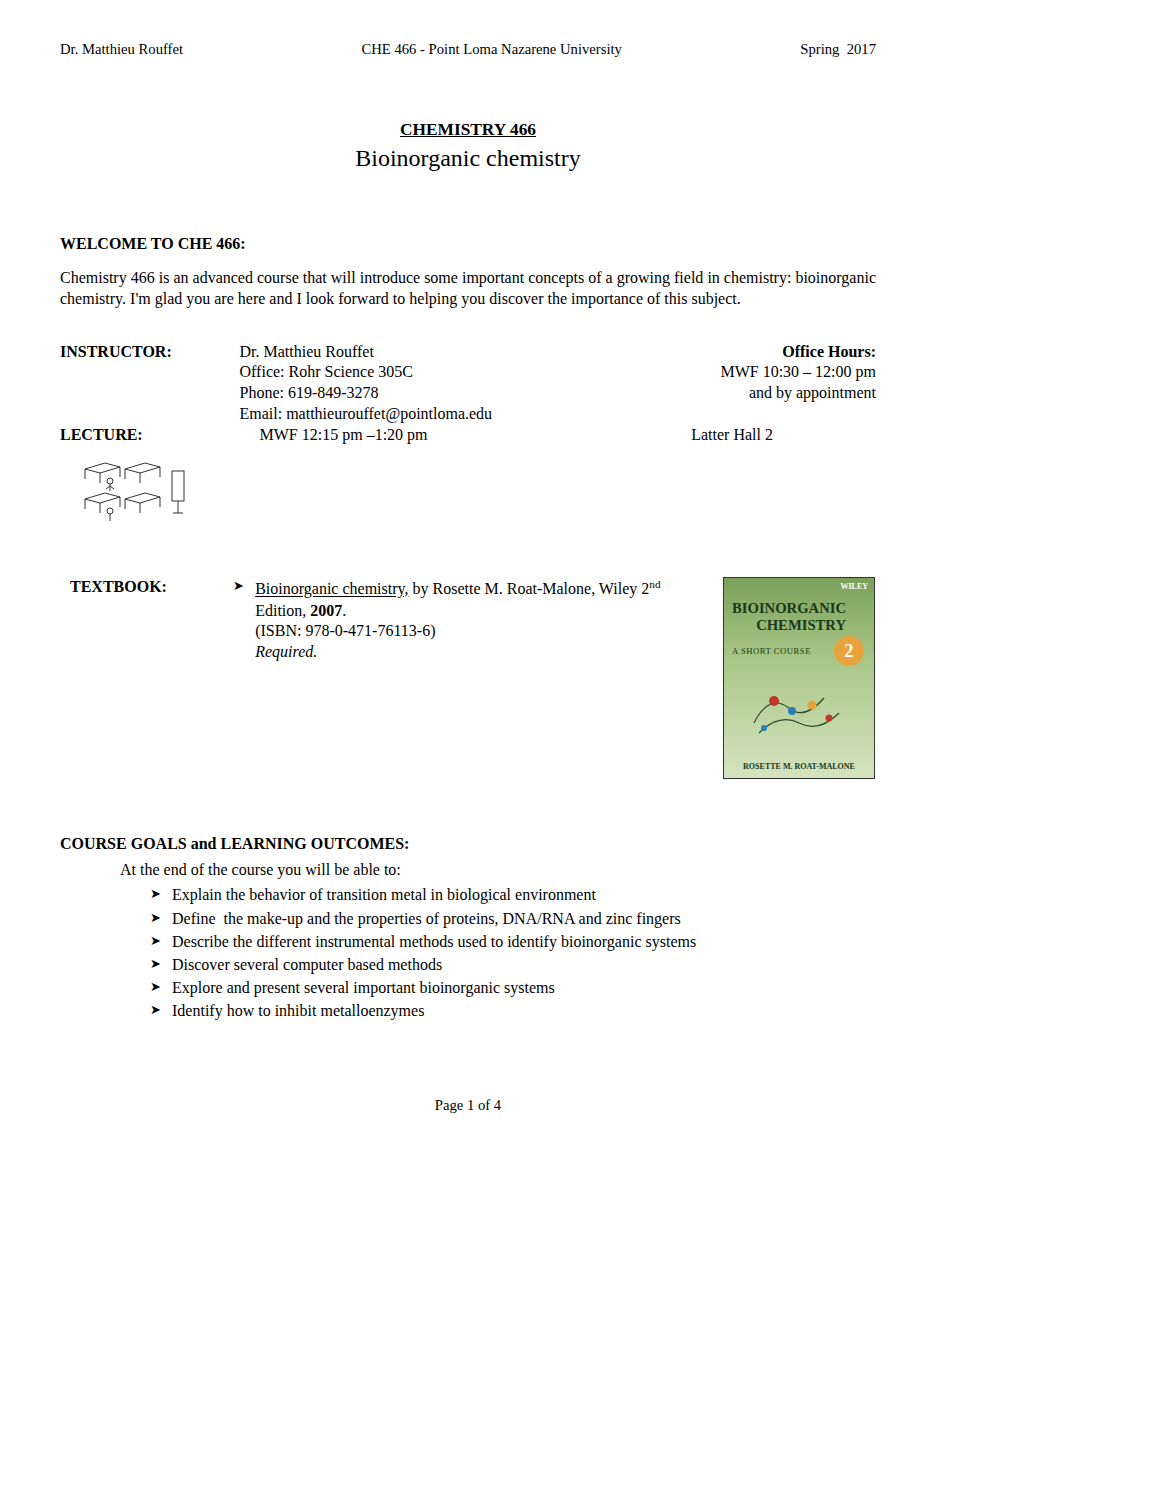Dr. Matthieu Rouffet
CHE 466 - Point Loma Nazarene University
Spring 2017
CHEMISTRY 466
Bioinorganic chemistry
WELCOME TO CHE 466:
Chemistry 466 is an advanced course that will introduce some important concepts of a growing field in chemistry: bioinorganic chemistry. I'm glad you are here and I look forward to helping you discover the importance of this subject.
| INSTRUCTOR: | Dr. Matthieu Rouffet Office: Rohr Science 305C Phone: 619-849-3278 Email: matthieurouffet@pointloma.edu | Office Hours: MWF 10:30 – 12:00 pm and by appointment |
| LECTURE: | MWF 12:15 pm –1:20 pm | Latter Hall 2 |
| TEXTBOOK: | Bioinorganic chemistry, by Rosette M. Roat-Malone, Wiley 2 nd Edition, 2007 . (ISBN: 978-0-471-76113-6) Required. | WILEY BIOINORGANIC CHEMISTRY A SHORT COURSE 2 ROSETTE M. ROAT-MALONE |
COURSE GOALS and LEARNING OUTCOMES:
At the end of the course you will be able to:
Explain the behavior of transition metal in biological environment
Define the make-up and the properties of proteins, DNA/RNA and zinc fingers
Describe the different instrumental methods used to identify bioinorganic systems
Discover several computer based methods
Explore and present several important bioinorganic systems
Identify how to inhibit metalloenzymes
Page 1 of 4